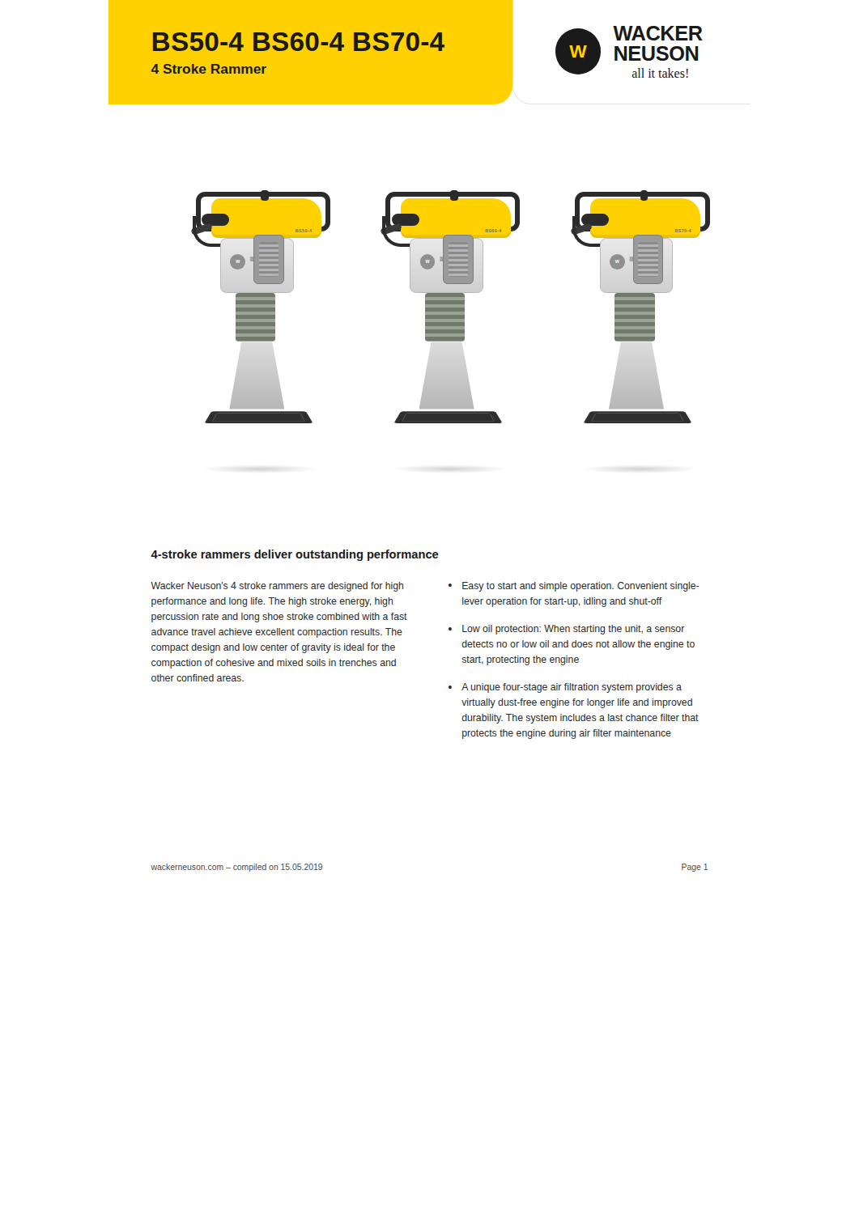BS50-4 BS60-4 BS70-4
4 Stroke Rammer
W
WACKER NEUSON all it takes!
W WACKER
NEUSON
W WACKER
NEUSON
W WACKER
NEUSON
4-stroke rammers deliver outstanding performance
Wacker Neuson's 4 stroke rammers are designed for high performance and long life. The high stroke energy, high percussion rate and long shoe stroke combined with a fast advance travel achieve excellent compaction results. The compact design and low center of gravity is ideal for the compaction of cohesive and mixed soils in trenches and other confined areas.
Easy to start and simple operation. Convenient single-lever operation for start-up, idling and shut-off
Low oil protection: When starting the unit, a sensor detects no or low oil and does not allow the engine to start, protecting the engine
A unique four-stage air filtration system provides a virtually dust-free engine for longer life and improved durability. The system includes a last chance filter that protects the engine during air filter maintenance
wackerneuson.com – compiled on 15.05.2019 Page 1